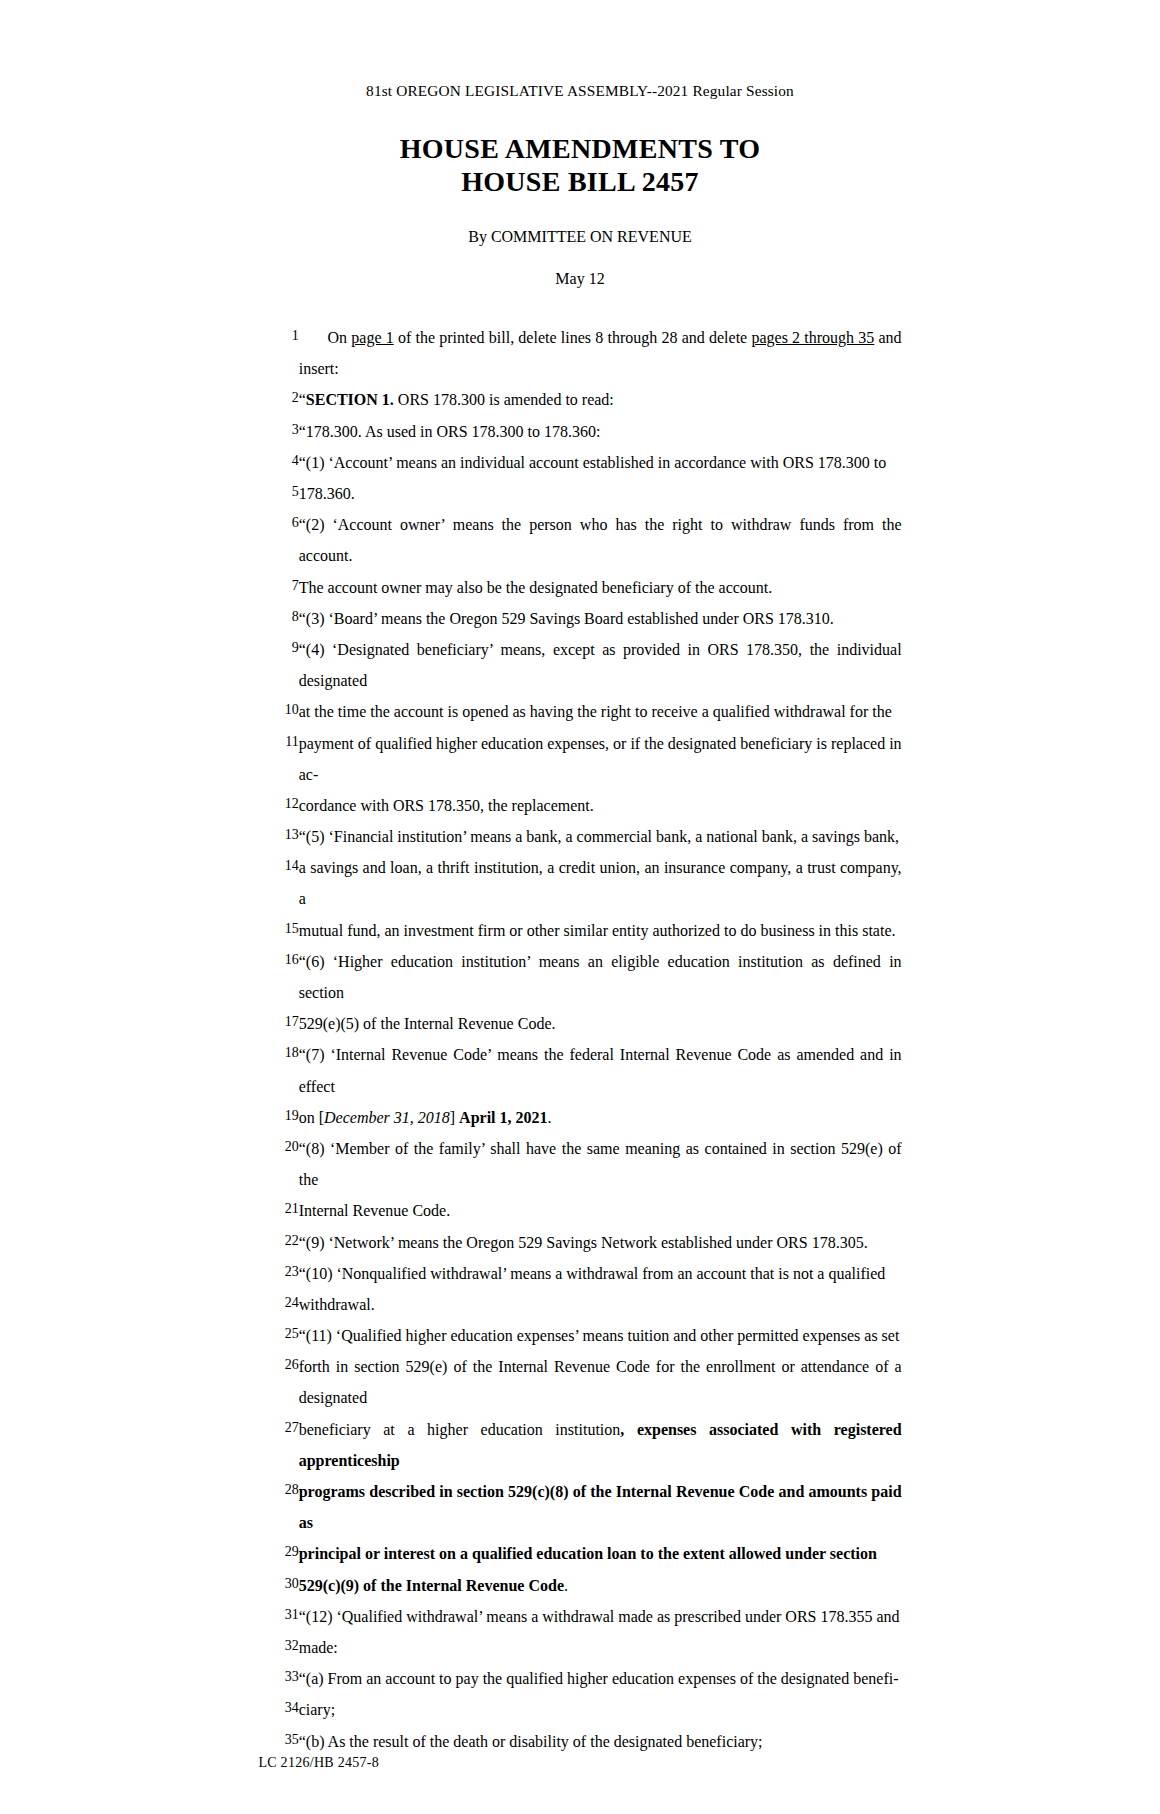81st OREGON LEGISLATIVE ASSEMBLY--2021 Regular Session
HOUSE AMENDMENTS TO
HOUSE BILL 2457
By COMMITTEE ON REVENUE
May 12
| 1 | On page 1 of the printed bill, delete lines 8 through 28 and delete pages 2 through 35 and insert: |
| 2 | “ SECTION 1. ORS 178.300 is amended to read: |
| 3 | “178.300. As used in ORS 178.300 to 178.360: |
| 4 | “(1) ‘Account’ means an individual account established in accordance with ORS 178.300 to |
| 5 | 178.360. |
| 6 | “(2) ‘Account owner’ means the person who has the right to withdraw funds from the account. |
| 7 | The account owner may also be the designated beneficiary of the account. |
| 8 | “(3) ‘Board’ means the Oregon 529 Savings Board established under ORS 178.310. |
| 9 | “(4) ‘Designated beneficiary’ means, except as provided in ORS 178.350, the individual designated |
| 10 | at the time the account is opened as having the right to receive a qualified withdrawal for the |
| 11 | payment of qualified higher education expenses, or if the designated beneficiary is replaced in ac- |
| 12 | cordance with ORS 178.350, the replacement. |
| 13 | “(5) ‘Financial institution’ means a bank, a commercial bank, a national bank, a savings bank, |
| 14 | a savings and loan, a thrift institution, a credit union, an insurance company, a trust company, a |
| 15 | mutual fund, an investment firm or other similar entity authorized to do business in this state. |
| 16 | “(6) ‘Higher education institution’ means an eligible education institution as defined in section |
| 17 | 529(e)(5) of the Internal Revenue Code. |
| 18 | “(7) ‘Internal Revenue Code’ means the federal Internal Revenue Code as amended and in effect |
| 19 | on [ December 31, 2018 ] April 1, 2021 . |
| 20 | “(8) ‘Member of the family’ shall have the same meaning as contained in section 529(e) of the |
| 21 | Internal Revenue Code. |
| 22 | “(9) ‘Network’ means the Oregon 529 Savings Network established under ORS 178.305. |
| 23 | “(10) ‘Nonqualified withdrawal’ means a withdrawal from an account that is not a qualified |
| 24 | withdrawal. |
| 25 | “(11) ‘Qualified higher education expenses’ means tuition and other permitted expenses as set |
| 26 | forth in section 529(e) of the Internal Revenue Code for the enrollment or attendance of a designated |
| 27 | beneficiary at a higher education institution , expenses associated with registered apprenticeship |
| 28 | programs described in section 529(c)(8) of the Internal Revenue Code and amounts paid as |
| 29 | principal or interest on a qualified education loan to the extent allowed under section |
| 30 | 529(c)(9) of the Internal Revenue Code . |
| 31 | “(12) ‘Qualified withdrawal’ means a withdrawal made as prescribed under ORS 178.355 and |
| 32 | made: |
| 33 | “(a) From an account to pay the qualified higher education expenses of the designated benefi- |
| 34 | ciary; |
| 35 | “(b) As the result of the death or disability of the designated beneficiary; |
LC 2126/HB 2457-8